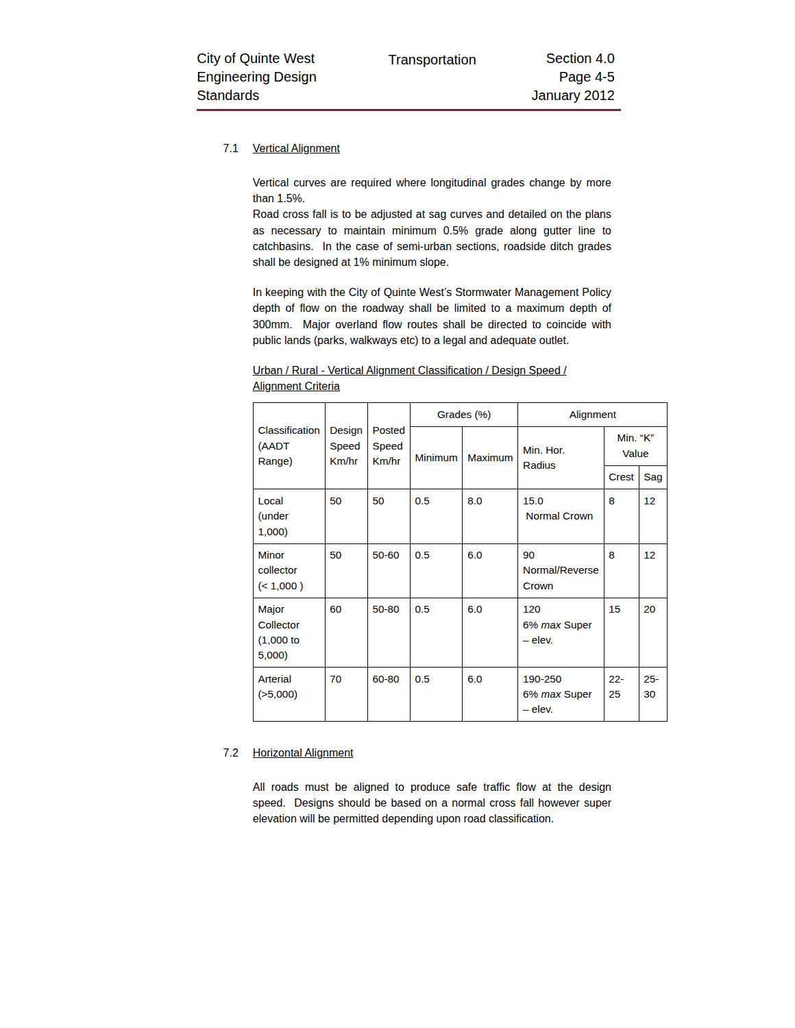City of Quinte West
Engineering Design
Standards
Transportation
Section 4.0
Page 4-5
January 2012
7.1 Vertical Alignment
Vertical curves are required where longitudinal grades change by more than 1.5%.
Road cross fall is to be adjusted at sag curves and detailed on the plans as necessary to maintain minimum 0.5% grade along gutter line to catchbasins. In the case of semi-urban sections, roadside ditch grades shall be designed at 1% minimum slope.
In keeping with the City of Quinte West’s Stormwater Management Policy depth of flow on the roadway shall be limited to a maximum depth of 300mm. Major overland flow routes shall be directed to coincide with public lands (parks, walkways etc) to a legal and adequate outlet.
Urban / Rural - Vertical Alignment Classification / Design Speed / Alignment Criteria
| Classification (AADT Range) | Design Speed Km/hr | Posted Speed Km/hr | Grades (%) | Alignment |
| --- | --- | --- | --- | --- |
| Minimum | Maximum | Min. Hor. Radius | Min. “K” Value |
| Crest | Sag |
| Local (under 1,000) | 50 | 50 | 0.5 | 8.0 | 15.0 Normal Crown | 8 | 12 |
| Minor collector (< 1,000 ) | 50 | 50-60 | 0.5 | 6.0 | 90 Normal/Reverse Crown | 8 | 12 |
| Major Collector (1,000 to 5,000) | 60 | 50-80 | 0.5 | 6.0 | 120 6% max Super – elev. | 15 | 20 |
| Arterial (>5,000) | 70 | 60-80 | 0.5 | 6.0 | 190-250 6% max Super – elev. | 22-25 | 25-30 |
7.2 Horizontal Alignment
All roads must be aligned to produce safe traffic flow at the design speed. Designs should be based on a normal cross fall however super elevation will be permitted depending upon road classification.